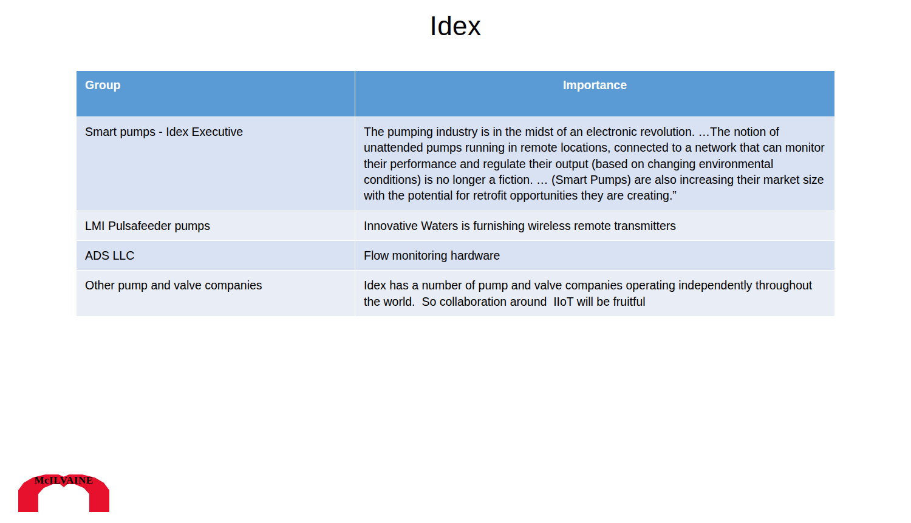Idex
| Group | Importance |
| --- | --- |
| Smart pumps - Idex Executive | The pumping industry is in the midst of an electronic revolution. …The notion of unattended pumps running in remote locations, connected to a network that can monitor their performance and regulate their output (based on changing environmental conditions) is no longer a fiction. … (Smart Pumps) are also increasing their market size with the potential for retrofit opportunities they are creating.” |
| LMI Pulsafeeder pumps | Innovative Waters is furnishing wireless remote transmitters |
| ADS LLC | Flow monitoring hardware |
| Other pump and valve companies | Idex has a number of pump and valve companies operating independently throughout the world. So collaboration around IIoT will be fruitful |
McILVAINE